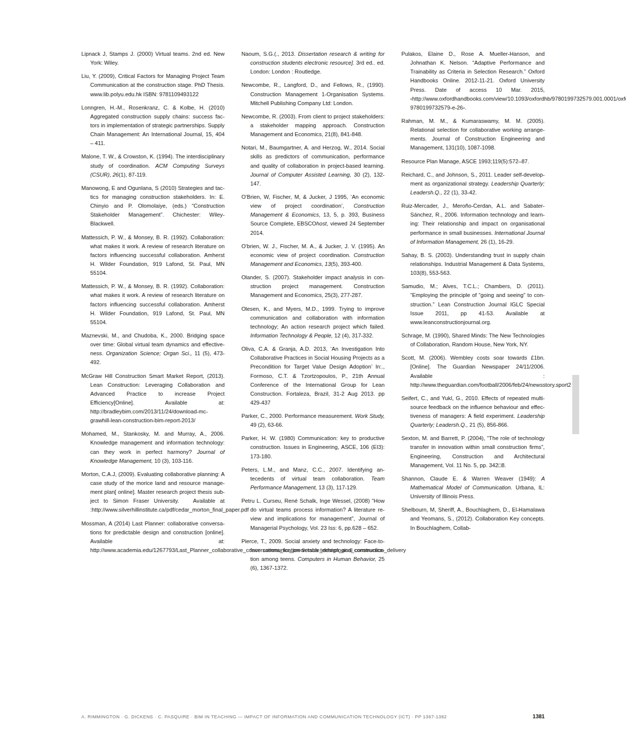Lipnack J, Stamps J. (2000) Virtual teams. 2nd ed. New York: Wiley.
Liu, Y. (2009), Critical Factors for Managing Project Team Communication at the construction stage. PhD Thesis. www.lib.polyu.edu.hk ISBN: 9781109493122
Lonngren, H.-M., Rosenkranz, C. & Kolbe, H. (2010) Aggregated construction supply chains: success factors in implementation of strategic partnerships. Supply Chain Management: An International Journal, 15, 404 – 411.
Malone, T. W., & Crowston, K. (1994). The interdisciplinary study of coordination. ACM Computing Surveys (CSUR), 26(1), 87-119.
Manowong, E and Ogunlana, S (2010) Strategies and tactics for managing construction stakeholders. In: E. Chinyio and P. Olomolaiye, (eds.) “Construction Stakeholder Management”. Chichester: Wiley- Blackwell.
Mattessich, P. W., & Monsey, B. R. (1992). Collaboration: what makes it work. A review of research literature on factors influencing successful collaboration. Amherst H. Wilder Foundation, 919 Lafond, St. Paul, MN 55104.
Mattessich, P. W., & Monsey, B. R. (1992). Collaboration: what makes it work. A review of research literature on factors influencing successful collaboration. Amherst H. Wilder Foundation, 919 Lafond, St. Paul, MN 55104.
Maznevski, M., and Chudoba, K., 2000. Bridging space over time: Global virtual team dynamics and effectiveness. Organization Science; Organ Sci., 11 (5), 473-492.
McGraw Hill Construction Smart Market Report, (2013). Lean Construction: Leveraging Collaboration and Advanced Practice to increase Project Efficiency[Online]. Available at: http://bradleybim.com/2013/11/24/download-mcgrawhill-lean-construction-bim-report-2013/
Mohamed, M., Stankosky, M. and Murray, A., 2006. Knowledge management and information technology: can they work in perfect harmony? Journal of Knowledge Management, 10 (3), 103-116.
Morton, C.A.J, (2009). Evaluating collaborative planning: A case study of the morice land and resource management plan[ online]. Master research project thesis subject to Simon Fraser University. Available at :http://www.silverhillinstitute.ca/pdf/cedar_morton_final_paper.pdf
Mossman, A (2014) Last Planner: collaborative conversations for predictable design and construction [online]. Available at: http://www.academia.edu/1267793/Last_Planner_collaborative_conversations_for_predictable_design_and_construction_delivery
Naoum, S.G.(., 2013. Dissertation research & writing for construction students electronic resource]. 3rd ed.. ed. London: London : Routledge.
Newcombe, R., Langford, D., and Fellows, R., (1990). Construction Management 1-Organisation Systems. Mitchell Publishing Company Ltd: London.
Newcombe, R. (2003). From client to project stakeholders: a stakeholder mapping approach. Construction Management and Economics, 21(8), 841-848.
Notari, M., Baumgartner, A. and Herzog, W., 2014. Social skills as predictors of communication, performance and quality of collaboration in project-based learning. Journal of Computer Assisted Learning, 30 (2), 132-147.
O’Brien, W, Fischer, M, & Jucker, J 1995, ‘An economic view of project coordination’, Construction Management & Economics, 13, 5, p. 393, Business Source Complete, EBSCOhost, viewed 24 September 2014.
O’brien, W. J., Fischer, M. A., & Jucker, J. V. (1995). An economic view of project coordination. Construction Management and Economics, 13(5), 393-400.
Olander, S. (2007). Stakeholder impact analysis in construction project management. Construction Management and Economics, 25(3), 277-287.
Olesen, K., and Myers, M.D., 1999. Trying to improve communication and collaboration with information technology; An action research project which failed. Information Technology & People, 12 (4), 317-332.
Oliva, C.A. & Granja, A.D. 2013, ‘An Investigation Into Collaborative Practices in Social Housing Projects as a Precondition for Target Value Design Adoption’ In:., Formoso, C.T. & Tzortzopoulos, P., 21th Annual Conference of the International Group for Lean Construction. Fortaleza, Brazil, 31-2 Aug 2013. pp 429-437
Parker, C., 2000. Performance measurement. Work Study, 49 (2), 63-66.
Parker, H. W. (1980) Communication: key to productive construction. Issues in Engineering, ASCE, 106 (EI3): 173-180.
Peters, L.M., and Manz, C.C., 2007. Identifying antecedents of virtual team collaboration. Team Performance Management, 13 (3), 117-129.
Petru L. Curseu, René Schalk, Inge Wessel, (2008) “How do virtual teams process information? A literature review and implications for management”, Journal of Managerial Psychology, Vol. 23 Iss: 6, pp.628 – 652.
Pierce, T., 2009. Social anxiety and technology: Face-to-face communication versus technological communication among teens. Computers in Human Behavior, 25 (6), 1367-1372.
Pulakos, Elaine D., Rose A. Mueller-Hanson, and Johnathan K. Nelson. “Adaptive Performance and Trainability as Criteria in Selection Research.” Oxford Handbooks Online. 2012-11-21. Oxford University Press. Date of access 10 Mar. 2015, ‹http://www.oxfordhandbooks.com/view/10.1093/oxfordhb/9780199732579.001.0001/oxfordhb-9780199732579-e-26›.
Rahman, M. M., & Kumaraswamy, M. M. (2005). Relational selection for collaborative working arrangements. Journal of Construction Engineering and Management, 131(10), 1087-1098.
Resource Plan Manage, ASCE 1993;119(5):572–87.
Reichard, C., and Johnson, S., 2011. Leader self-development as organizational strategy. Leadership Quarterly; Leadersh.Q., 22 (1), 33-42.
Ruiz-Mercader, J., Meroño-Cerdan, A.L. and Sabater-Sánchez, R., 2006. Information technology and learning: Their relationship and impact on organisational performance in small businesses. International Journal of Information Management, 26 (1), 16-29.
Sahay, B. S. (2003). Understanding trust in supply chain relationships. Industrial Management & Data Systems, 103(8), 553-563.
Samudio, M.; Alves, T.C.L.; Chambers, D. (2011). “Employing the principle of “going and seeing” to construction.” Lean Construction Journal IGLC Special Issue 2011, pp 41-53. Available at www.leanconstructionjournal.org.
Schrage, M. (1990), Shared Minds: The New Technologies of Collaboration, Random House, New York, NY.
Scott, M. (2006). Wembley costs soar towards £1bn. [Online]. The Guardian Newspaper 24/11/2006. Available : http://www.theguardian.com/football/2006/feb/24/newsstory.sport2
Seifert, C., and Yukl, G., 2010. Effects of repeated multi-source feedback on the influence behaviour and effectiveness of managers: A field experiment. Leadership Quarterly; Leadersh.Q., 21 (5), 856-866.
Sexton, M. and Barrett, P. (2004), “The role of technology transfer in innovation within small construction firms”, Engineering, Construction and Architectural Management, Vol. 11 No. 5, pp. 342□8.
Shannon, Claude E. & Warren Weaver (1949): A Mathematical Model of Communication. Urbana, IL: University of Illinois Press.
Shelbourn, M, Sheriff, A., Bouchlaghem, D., El-Hamalawa and Yeomans, S., (2012). Collaboration Key concepts. In Bouchlaghem, Collab-
A. Rimmington · G. Dickens · C. Pasquire · BIM in teaching — impact of information and communication technology (ICT) · pp 1367-1382 1381